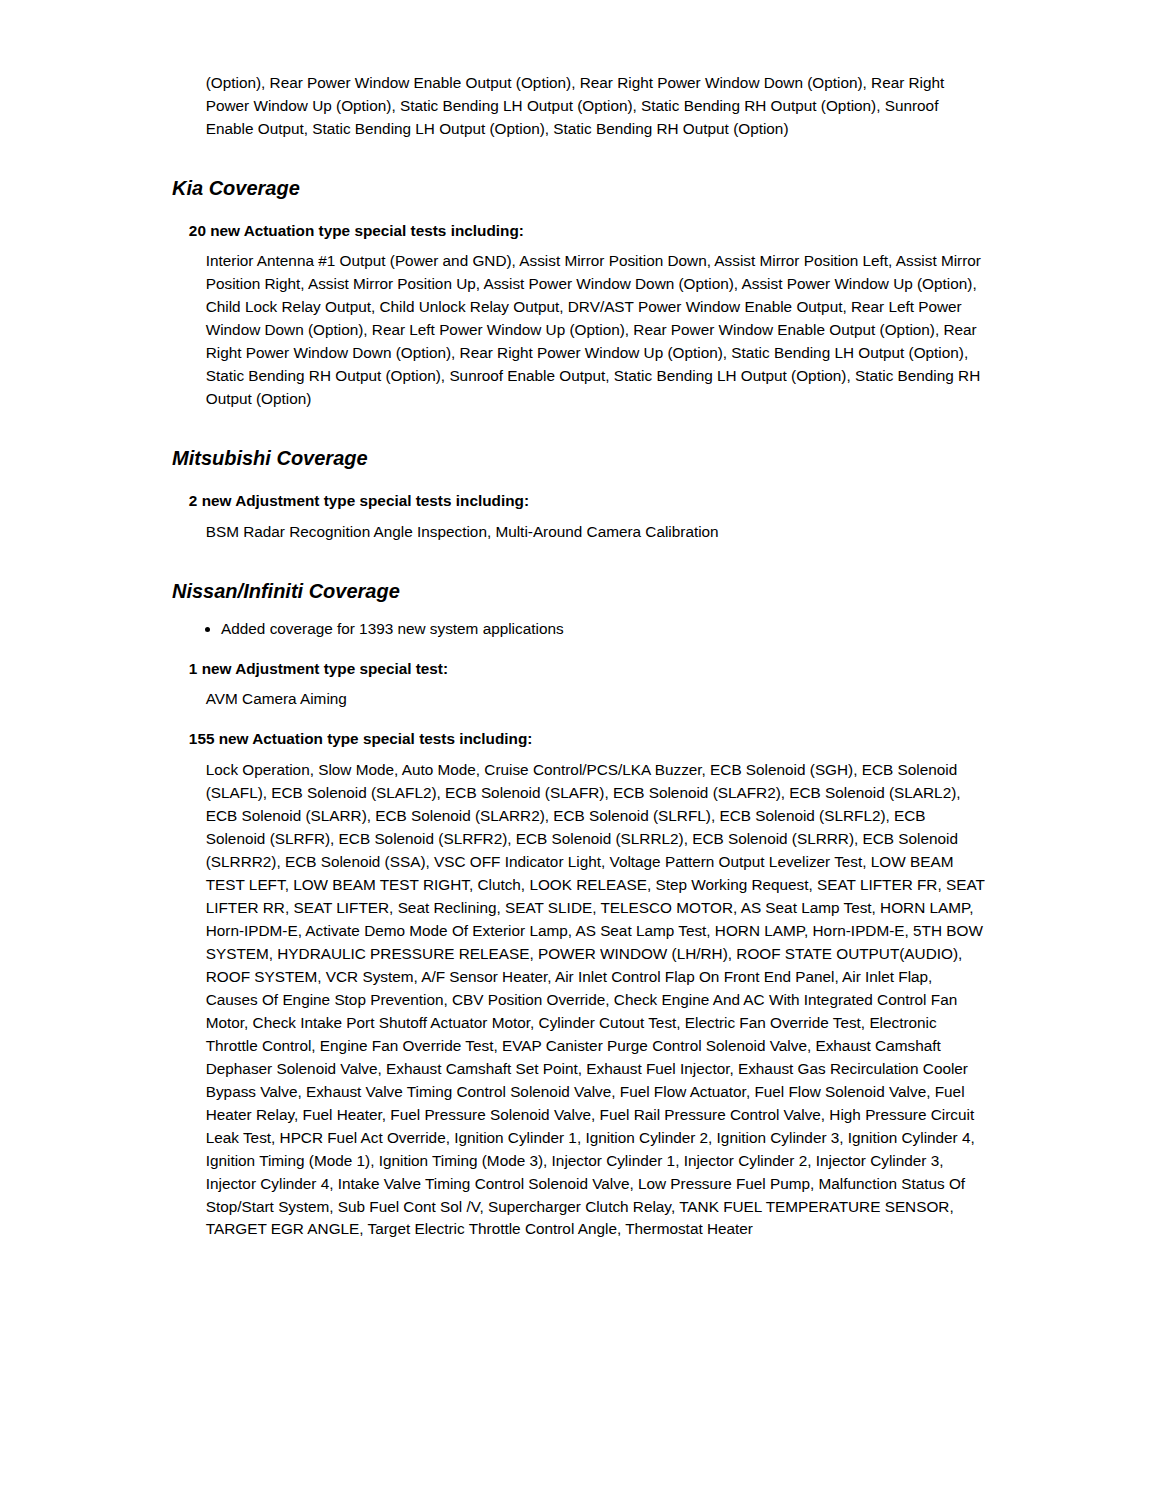(Option), Rear Power Window Enable Output (Option), Rear Right Power Window Down (Option), Rear Right Power Window Up (Option), Static Bending LH Output (Option), Static Bending RH Output (Option), Sunroof Enable Output, Static Bending LH Output (Option), Static Bending RH Output (Option)
Kia Coverage
20 new Actuation type special tests including:
Interior Antenna #1 Output (Power and GND), Assist Mirror Position Down, Assist Mirror Position Left, Assist Mirror Position Right, Assist Mirror Position Up, Assist Power Window Down (Option), Assist Power Window Up (Option), Child Lock Relay Output, Child Unlock Relay Output, DRV/AST Power Window Enable Output, Rear Left Power Window Down (Option), Rear Left Power Window Up (Option), Rear Power Window Enable Output (Option), Rear Right Power Window Down (Option), Rear Right Power Window Up (Option), Static Bending LH Output (Option), Static Bending RH Output (Option), Sunroof Enable Output, Static Bending LH Output (Option), Static Bending RH Output (Option)
Mitsubishi Coverage
2 new Adjustment type special tests including:
BSM Radar Recognition Angle Inspection, Multi-Around Camera Calibration
Nissan/Infiniti Coverage
Added coverage for 1393 new system applications
1 new Adjustment type special test:
AVM Camera Aiming
155 new Actuation type special tests including:
Lock Operation, Slow Mode, Auto Mode, Cruise Control/PCS/LKA Buzzer, ECB Solenoid (SGH), ECB Solenoid (SLAFL), ECB Solenoid (SLAFL2), ECB Solenoid (SLAFR), ECB Solenoid (SLAFR2), ECB Solenoid (SLARL2), ECB Solenoid (SLARR), ECB Solenoid (SLARR2), ECB Solenoid (SLRFL), ECB Solenoid (SLRFL2), ECB Solenoid (SLRFR), ECB Solenoid (SLRFR2), ECB Solenoid (SLRRL2), ECB Solenoid (SLRRR), ECB Solenoid (SLRRR2), ECB Solenoid (SSA), VSC OFF Indicator Light, Voltage Pattern Output Levelizer Test, LOW BEAM TEST LEFT, LOW BEAM TEST RIGHT, Clutch, LOOK RELEASE, Step Working Request, SEAT LIFTER FR, SEAT LIFTER RR, SEAT LIFTER, Seat Reclining, SEAT SLIDE, TELESCO MOTOR, AS Seat Lamp Test, HORN LAMP, Horn-IPDM-E, Activate Demo Mode Of Exterior Lamp, AS Seat Lamp Test, HORN LAMP, Horn-IPDM-E, 5TH BOW SYSTEM, HYDRAULIC PRESSURE RELEASE, POWER WINDOW (LH/RH), ROOF STATE OUTPUT(AUDIO), ROOF SYSTEM, VCR System, A/F Sensor Heater, Air Inlet Control Flap On Front End Panel, Air Inlet Flap, Causes Of Engine Stop Prevention, CBV Position Override, Check Engine And AC With Integrated Control Fan Motor, Check Intake Port Shutoff Actuator Motor, Cylinder Cutout Test, Electric Fan Override Test, Electronic Throttle Control, Engine Fan Override Test, EVAP Canister Purge Control Solenoid Valve, Exhaust Camshaft Dephaser Solenoid Valve, Exhaust Camshaft Set Point, Exhaust Fuel Injector, Exhaust Gas Recirculation Cooler Bypass Valve, Exhaust Valve Timing Control Solenoid Valve, Fuel Flow Actuator, Fuel Flow Solenoid Valve, Fuel Heater Relay, Fuel Heater, Fuel Pressure Solenoid Valve, Fuel Rail Pressure Control Valve, High Pressure Circuit Leak Test, HPCR Fuel Act Override, Ignition Cylinder 1, Ignition Cylinder 2, Ignition Cylinder 3, Ignition Cylinder 4, Ignition Timing (Mode 1), Ignition Timing (Mode 3), Injector Cylinder 1, Injector Cylinder 2, Injector Cylinder 3, Injector Cylinder 4, Intake Valve Timing Control Solenoid Valve, Low Pressure Fuel Pump, Malfunction Status Of Stop/Start System, Sub Fuel Cont Sol /V, Supercharger Clutch Relay, TANK FUEL TEMPERATURE SENSOR, TARGET EGR ANGLE, Target Electric Throttle Control Angle, Thermostat Heater